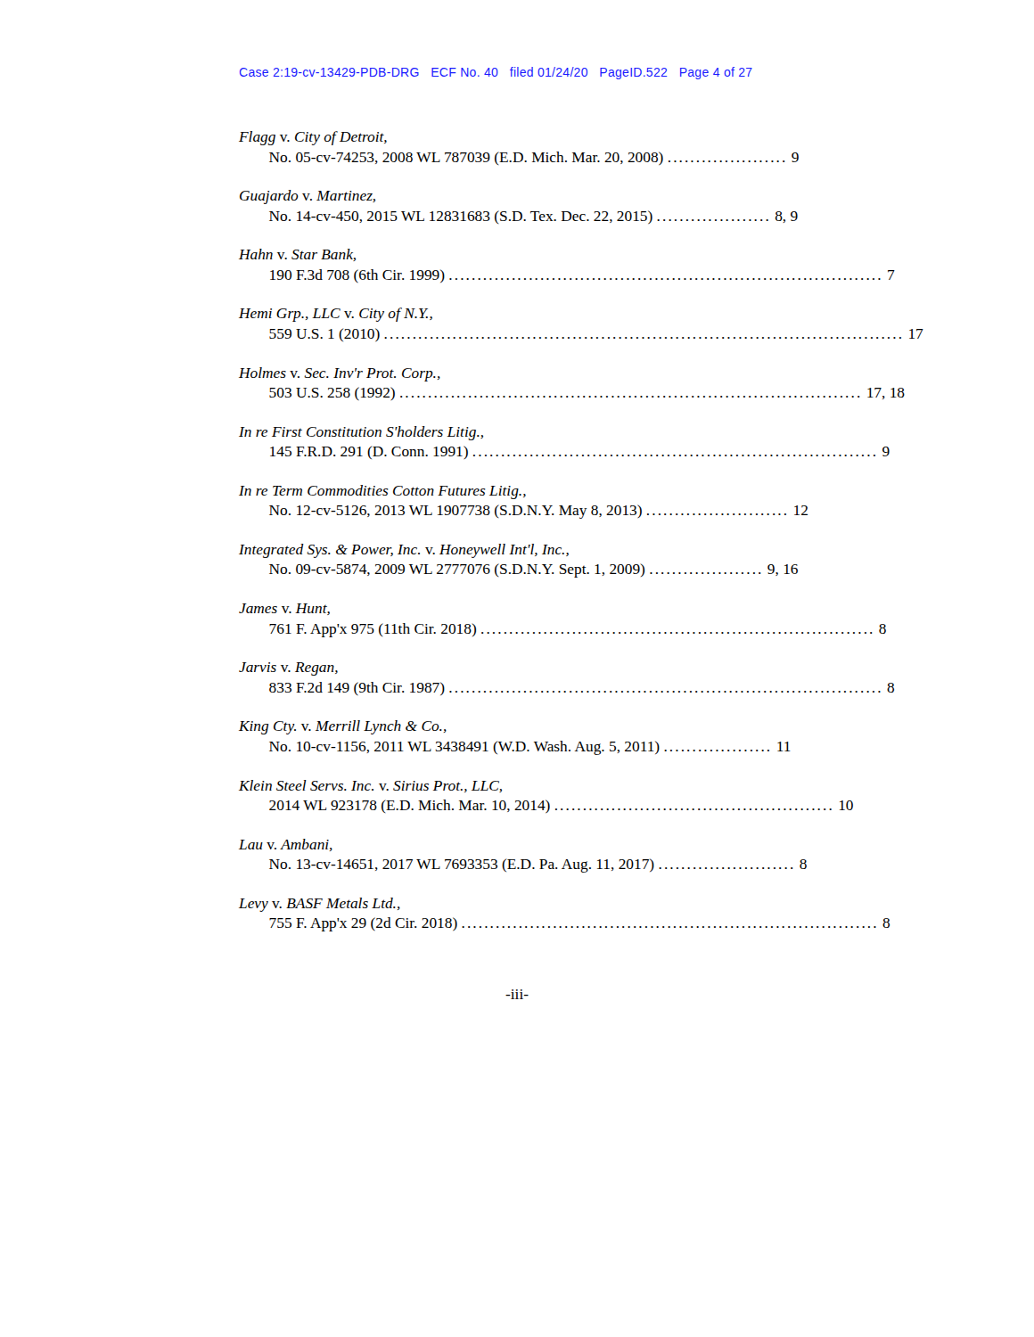Case 2:19-cv-13429-PDB-DRG ECF No. 40 filed 01/24/20 PageID.522 Page 4 of 27
Flagg v. City of Detroit,
No. 05-cv-74253, 2008 WL 787039 (E.D. Mich. Mar. 20, 2008) ..................... 9
Guajardo v. Martinez,
No. 14-cv-450, 2015 WL 12831683 (S.D. Tex. Dec. 22, 2015) .................... 8, 9
Hahn v. Star Bank,
190 F.3d 708 (6th Cir. 1999) ............................................................................ 7
Hemi Grp., LLC v. City of N.Y.,
559 U.S. 1 (2010) ........................................................................................... 17
Holmes v. Sec. Inv'r Prot. Corp.,
503 U.S. 258 (1992) ................................................................................. 17, 18
In re First Constitution S'holders Litig.,
145 F.R.D. 291 (D. Conn. 1991) ....................................................................... 9
In re Term Commodities Cotton Futures Litig.,
No. 12-cv-5126, 2013 WL 1907738 (S.D.N.Y. May 8, 2013) ......................... 12
Integrated Sys. & Power, Inc. v. Honeywell Int'l, Inc.,
No. 09-cv-5874, 2009 WL 2777076 (S.D.N.Y. Sept. 1, 2009) .................... 9, 16
James v. Hunt,
761 F. App'x 975 (11th Cir. 2018) ..................................................................... 8
Jarvis v. Regan,
833 F.2d 149 (9th Cir. 1987) ............................................................................ 8
King Cty. v. Merrill Lynch & Co.,
No. 10-cv-1156, 2011 WL 3438491 (W.D. Wash. Aug. 5, 2011) ................... 11
Klein Steel Servs. Inc. v. Sirius Prot., LLC,
2014 WL 923178 (E.D. Mich. Mar. 10, 2014) ................................................. 10
Lau v. Ambani,
No. 13-cv-14651, 2017 WL 7693353 (E.D. Pa. Aug. 11, 2017) ........................ 8
Levy v. BASF Metals Ltd.,
755 F. App'x 29 (2d Cir. 2018) ......................................................................... 8
-iii-